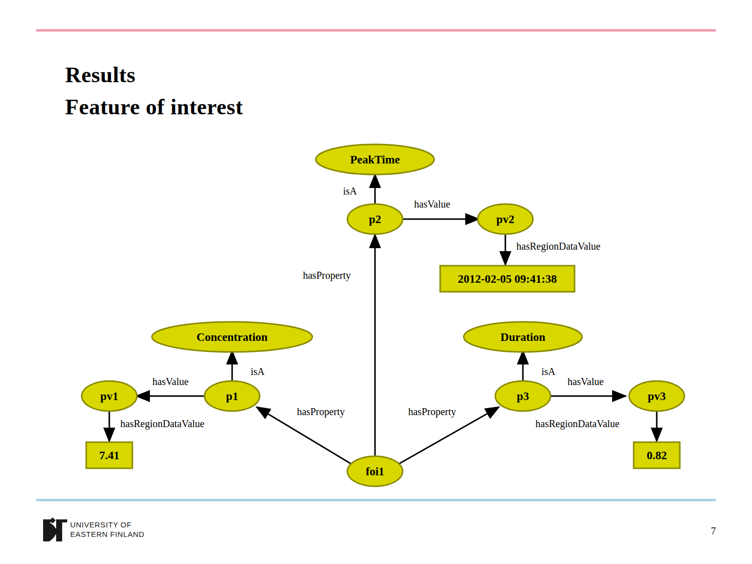ResultsFeature of interest
PeakTime p2 pv2 Concentration Duration p1 pv1 p3 pv3 foi1 2012-02-05 09:41:38 7.41 0.82 isA hasValue hasRegionDataValue hasProperty isA hasValue hasRegionDataValue hasProperty isA hasValue hasRegionDataValue hasProperty
University of
Eastern Finland
7